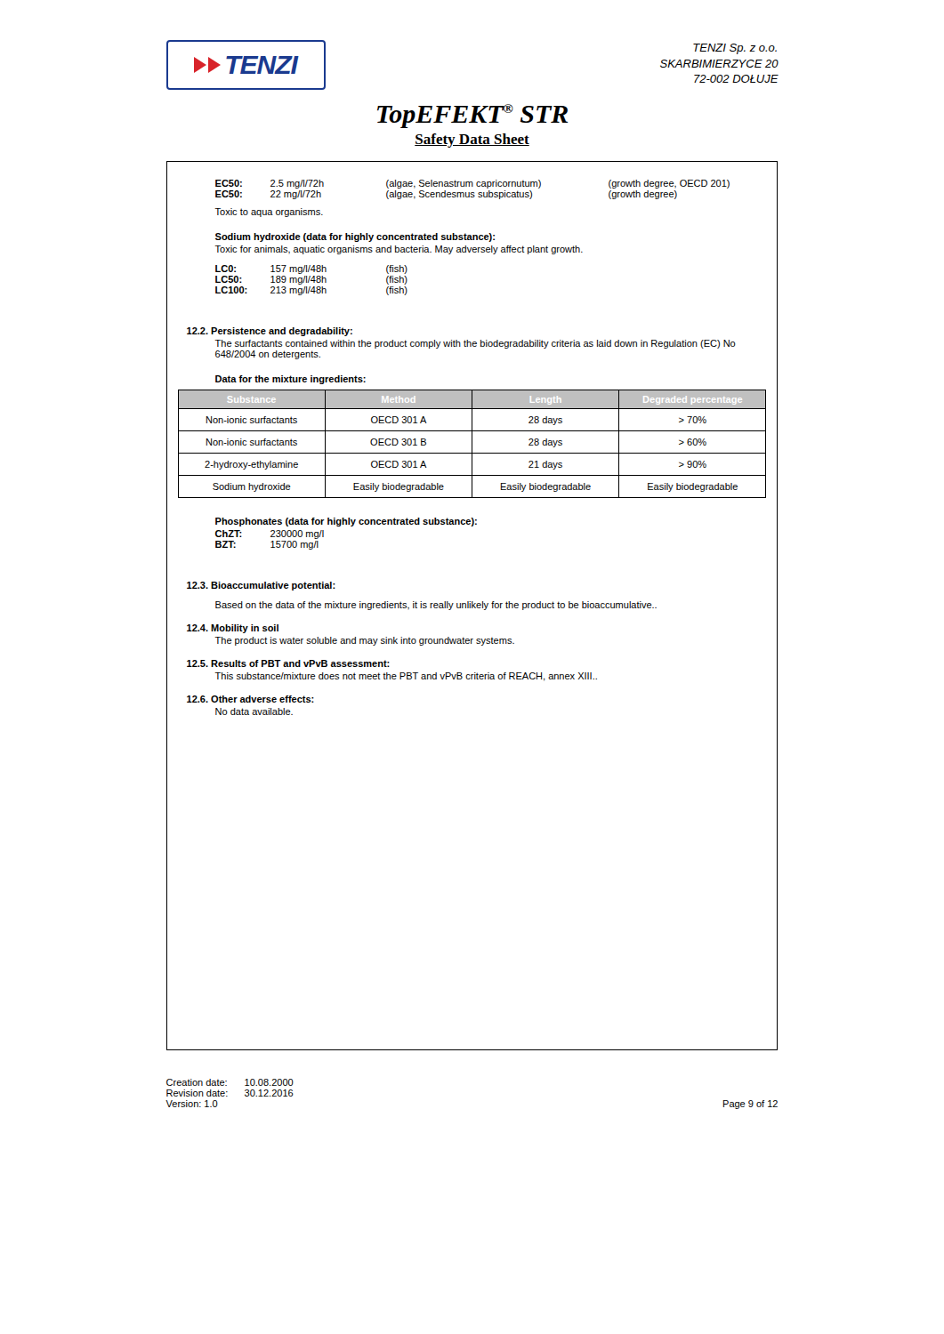TENZI
TENZI Sp. z o.o.
SKARBIMIERZYCE 20
72-002 DOŁUJE
TopEFEKT® STR
Safety Data Sheet
EC50: 2.5 mg/l/72h (algae, Selenastrum capricornutum) (growth degree, OECD 201)
EC50: 22 mg/l/72h (algae, Scendesmus subspicatus) (growth degree)
Toxic to aqua organisms.
Sodium hydroxide (data for highly concentrated substance):
Toxic for animals, aquatic organisms and bacteria. May adversely affect plant growth.
LC0: 157 mg/l/48h (fish)
LC50: 189 mg/l/48h (fish)
LC100: 213 mg/l/48h (fish)
12.2. Persistence and degradability:
The surfactants contained within the product comply with the biodegradability criteria as laid down in Regulation (EC) No 648/2004 on detergents.
Data for the mixture ingredients:
| Substance | Method | Length | Degraded percentage |
| --- | --- | --- | --- |
| Non-ionic surfactants | OECD 301 A | 28 days | > 70% |
| Non-ionic surfactants | OECD 301 B | 28 days | > 60% |
| 2-hydroxy-ethylamine | OECD 301 A | 21 days | > 90% |
| Sodium hydroxide | Easily biodegradable | Easily biodegradable | Easily biodegradable |
Phosphonates (data for highly concentrated substance):
ChZT: 230000 mg/l
BZT: 15700 mg/l
12.3. Bioaccumulative potential:
Based on the data of the mixture ingredients, it is really unlikely for the product to be bioaccumulative..
12.4. Mobility in soil
The product is water soluble and may sink into groundwater systems.
12.5. Results of PBT and vPvB assessment:
This substance/mixture does not meet the PBT and vPvB criteria of REACH, annex XIII..
12.6. Other adverse effects:
No data available.
Creation date: 10.08.2000
Revision date: 30.12.2016
Version: 1.0
Page 9 of 12